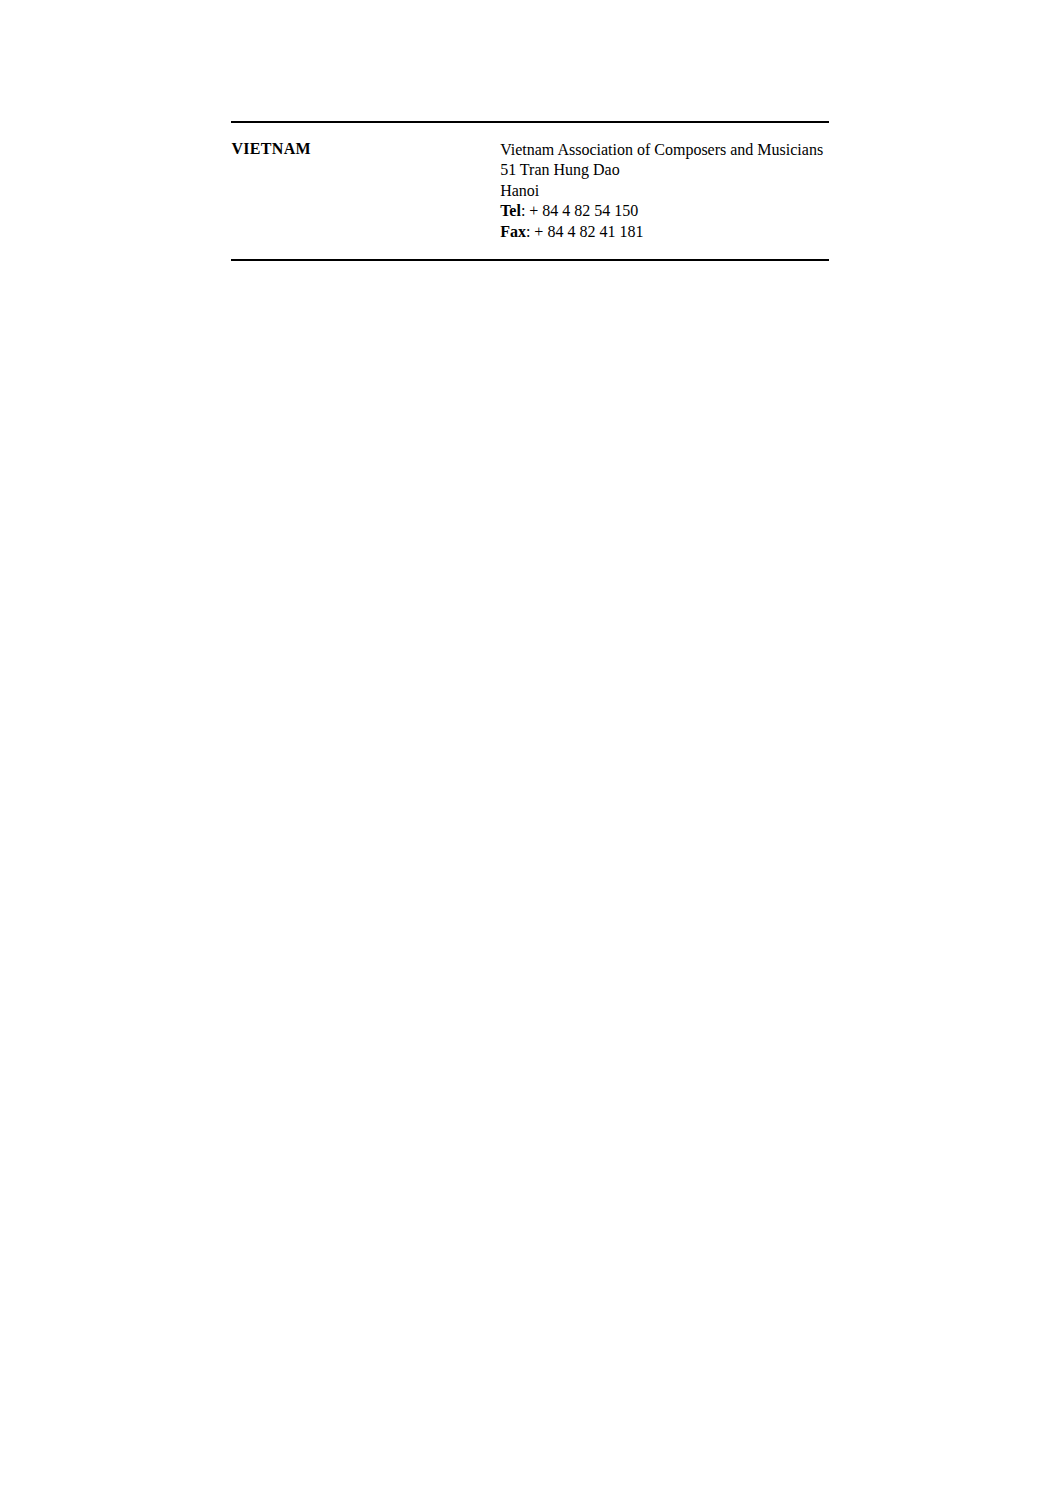| VIETNAM | Vietnam Association of Composers and Musicians 51 Tran Hung Dao Hanoi Tel : + 84 4 82 54 150 Fax : + 84 4 82 41 181 |